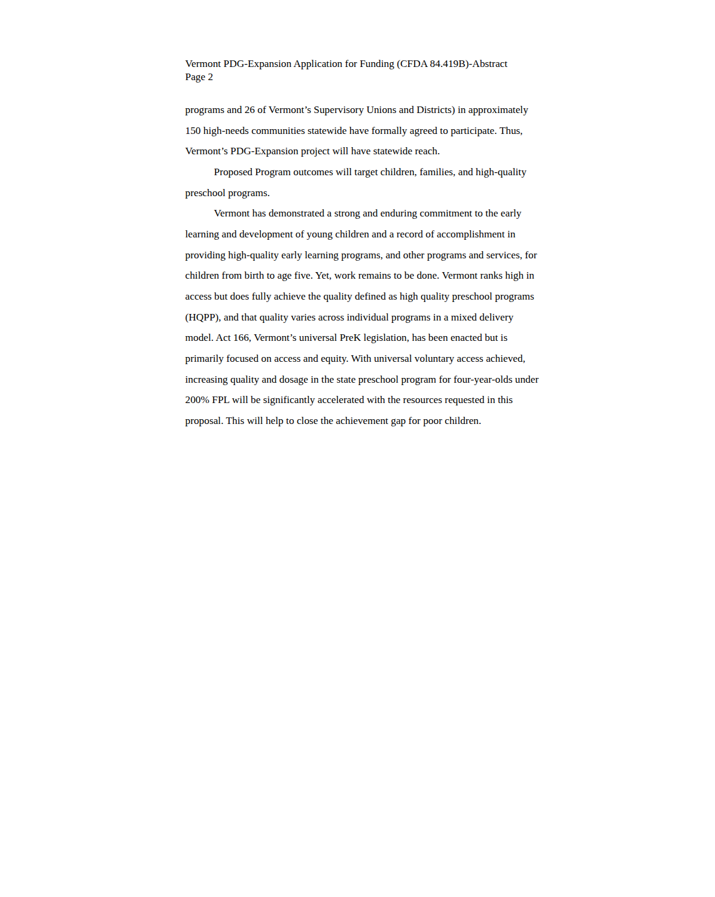Vermont PDG-Expansion Application for Funding (CFDA 84.419B)-Abstract Page 2
programs and 26 of Vermont’s Supervisory Unions and Districts) in approximately 150 high-needs communities statewide have formally agreed to participate. Thus, Vermont’s PDG-Expansion project will have statewide reach.
Proposed Program outcomes will target children, families, and high-quality preschool programs.
Vermont has demonstrated a strong and enduring commitment to the early learning and development of young children and a record of accomplishment in providing high-quality early learning programs, and other programs and services, for children from birth to age five. Yet, work remains to be done. Vermont ranks high in access but does fully achieve the quality defined as high quality preschool programs (HQPP), and that quality varies across individual programs in a mixed delivery model. Act 166, Vermont’s universal PreK legislation, has been enacted but is primarily focused on access and equity. With universal voluntary access achieved, increasing quality and dosage in the state preschool program for four-year-olds under 200% FPL will be significantly accelerated with the resources requested in this proposal. This will help to close the achievement gap for poor children.